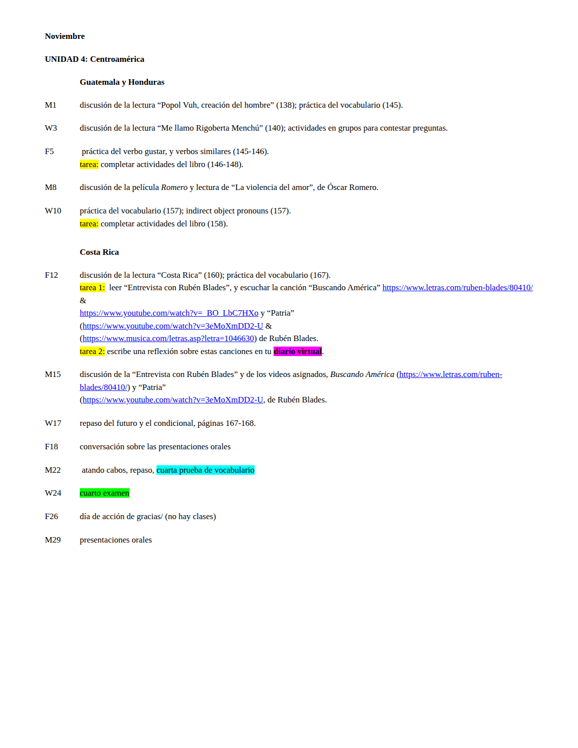Noviembre
UNIDAD 4: Centroamérica
Guatemala y Honduras
| M1 | discusión de la lectura “Popol Vuh, creación del hombre” (138); práctica del vocabulario (145). |
| W3 | discusión de la lectura “Me llamo Rigoberta Menchú” (140); actividades en grupos para contestar preguntas. |
| F5 | práctica del verbo gustar, y verbos similares (145-146). tarea: completar actividades del libro (146-148). |
| M8 | discusión de la película Romero y lectura de “La violencia del amor”, de Óscar Romero. |
| W10 | práctica del vocabulario (157); indirect object pronouns (157). tarea: completar actividades del libro (158). |
Costa Rica
| F12 | discusión de la lectura “Costa Rica” (160); práctica del vocabulario (167). tarea 1: leer “Entrevista con Rubén Blades”, y escuchar la canción “Buscando América” https://www.letras.com/ruben-blades/80410/ & https://www.youtube.com/watch?v=_BO_LbC7HXo y “Patria” ( https://www.youtube.com/watch?v=3eMoXmDD2-U & ( https://www.musica.com/letras.asp?letra=1046630 ) de Rubén Blades. tarea 2: escribe una reflexión sobre estas canciones en tu diario virtual . |
| M15 | discusión de la “Entrevista con Rubén Blades” y de los videos asignados, Buscando América ( https://www.letras.com/ruben-blades/80410/ ) y “Patria” ( https://www.youtube.com/watch?v=3eMoXmDD2-U , de Rubén Blades. |
| W17 | repaso del futuro y el condicional, páginas 167-168. |
| F18 | conversación sobre las presentaciones orales |
| M22 | atando cabos, repaso, cuarta prueba de vocabulario |
| W24 | cuarto examen |
| F26 | día de acción de gracias/ (no hay clases) |
| M29 | presentaciones orales |